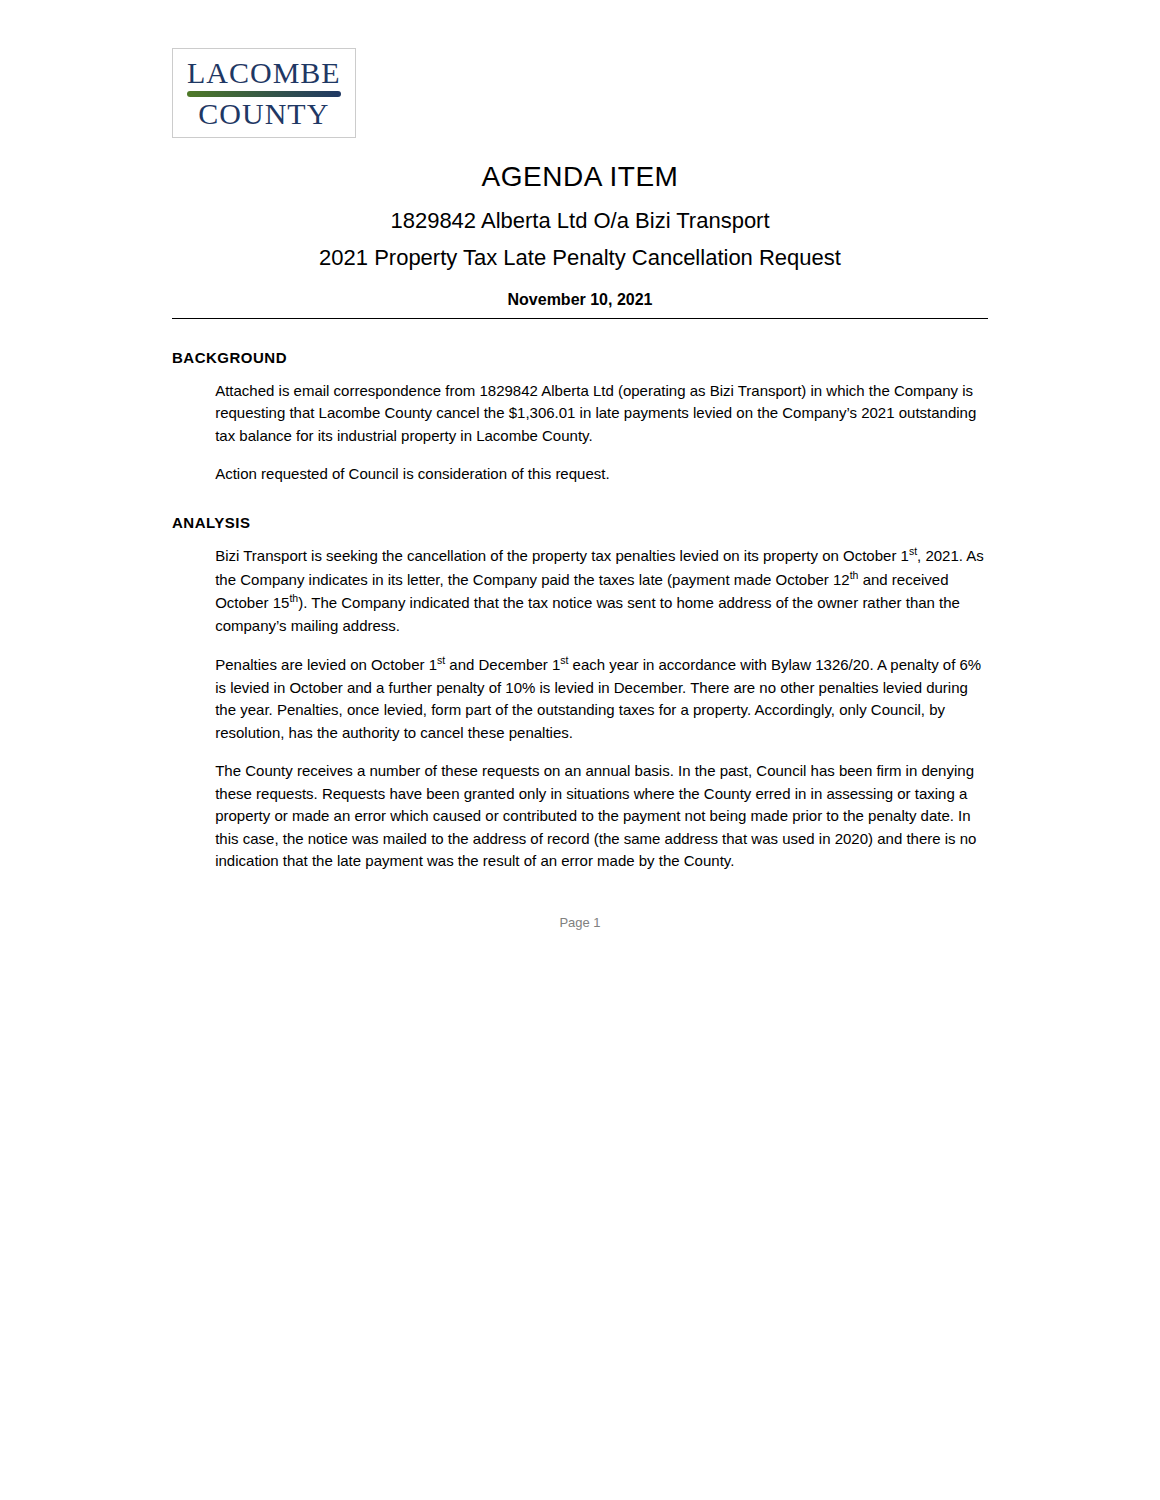LACOMBE
COUNTY
AGENDA ITEM
1829842 Alberta Ltd O/a Bizi Transport
2021 Property Tax Late Penalty Cancellation Request
November 10, 2021
BACKGROUND
Attached is email correspondence from 1829842 Alberta Ltd (operating as Bizi Transport) in which the Company is requesting that Lacombe County cancel the $1,306.01 in late payments levied on the Company’s 2021 outstanding tax balance for its industrial property in Lacombe County.
Action requested of Council is consideration of this request.
ANALYSIS
Bizi Transport is seeking the cancellation of the property tax penalties levied on its property on October 1st, 2021. As the Company indicates in its letter, the Company paid the taxes late (payment made October 12th and received October 15th). The Company indicated that the tax notice was sent to home address of the owner rather than the company’s mailing address.
Penalties are levied on October 1st and December 1st each year in accordance with Bylaw 1326/20. A penalty of 6% is levied in October and a further penalty of 10% is levied in December. There are no other penalties levied during the year. Penalties, once levied, form part of the outstanding taxes for a property. Accordingly, only Council, by resolution, has the authority to cancel these penalties.
The County receives a number of these requests on an annual basis. In the past, Council has been firm in denying these requests. Requests have been granted only in situations where the County erred in in assessing or taxing a property or made an error which caused or contributed to the payment not being made prior to the penalty date. In this case, the notice was mailed to the address of record (the same address that was used in 2020) and there is no indication that the late payment was the result of an error made by the County.
Page 1